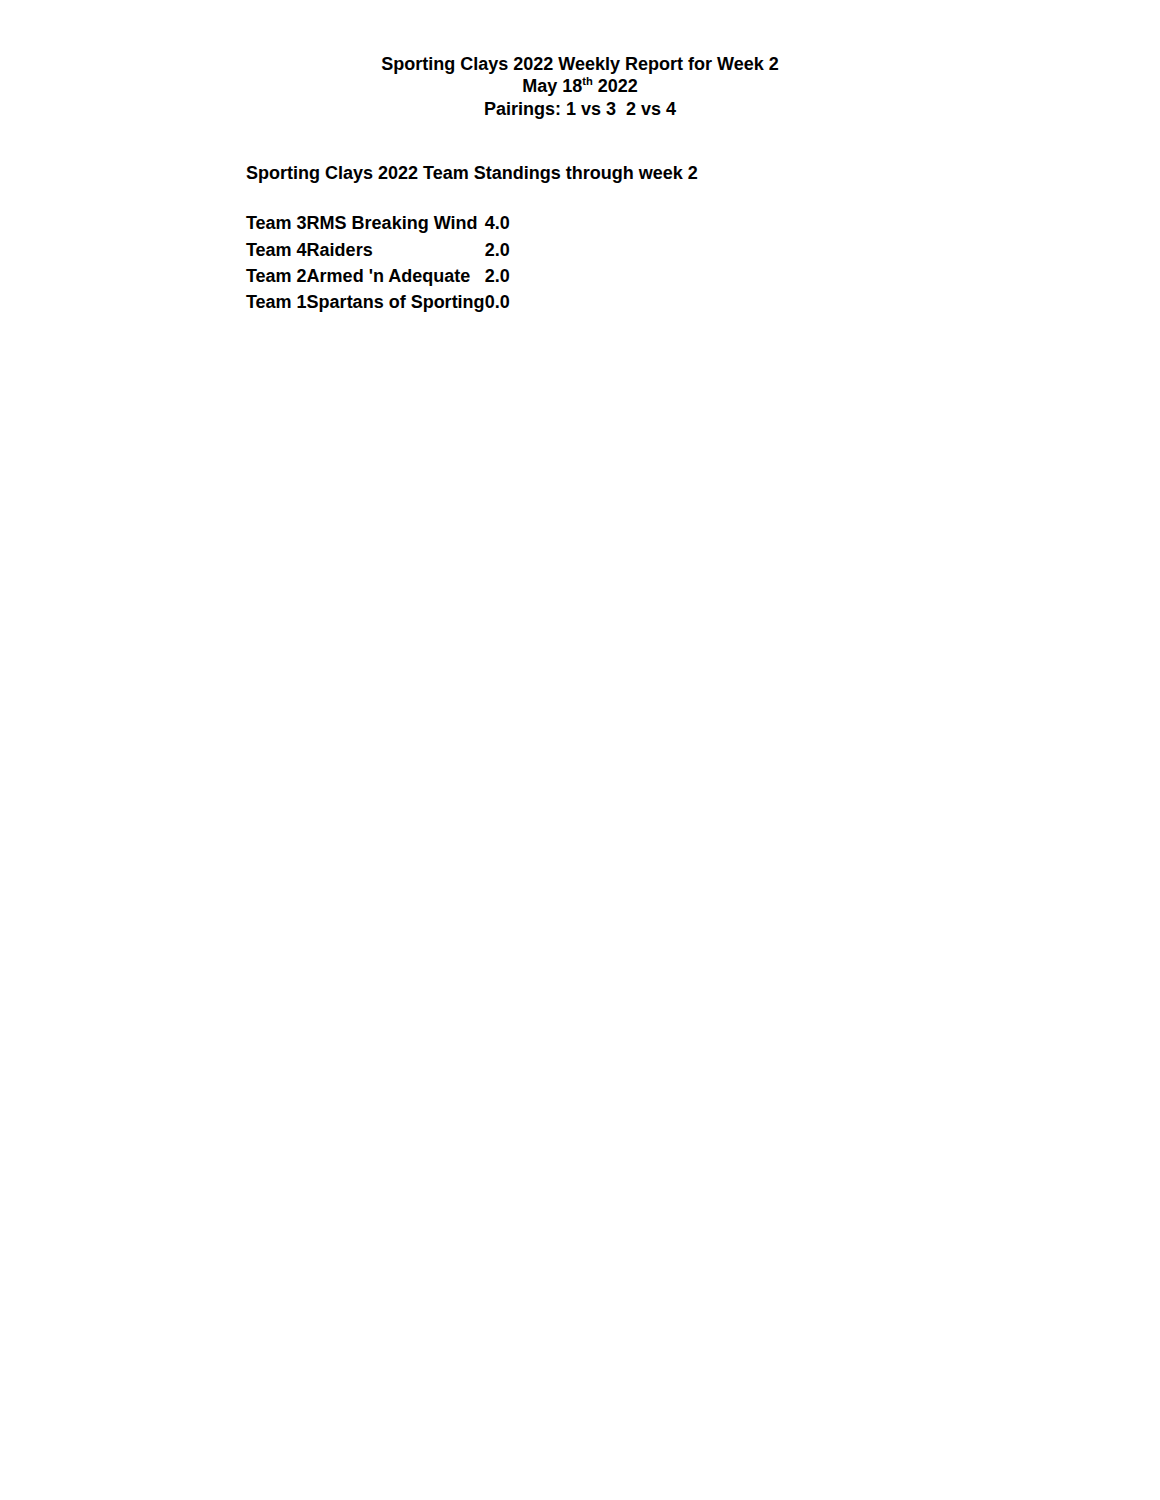Sporting Clays 2022 Weekly Report for Week 2 May 18th 2022 Pairings: 1 vs 3 2 vs 4
Sporting Clays 2022 Team Standings through week 2
| Team 3 | RMS Breaking Wind | 4.0 |
| Team 4 | Raiders | 2.0 |
| Team 2 | Armed 'n Adequate | 2.0 |
| Team 1 | Spartans of Sporting | 0.0 |